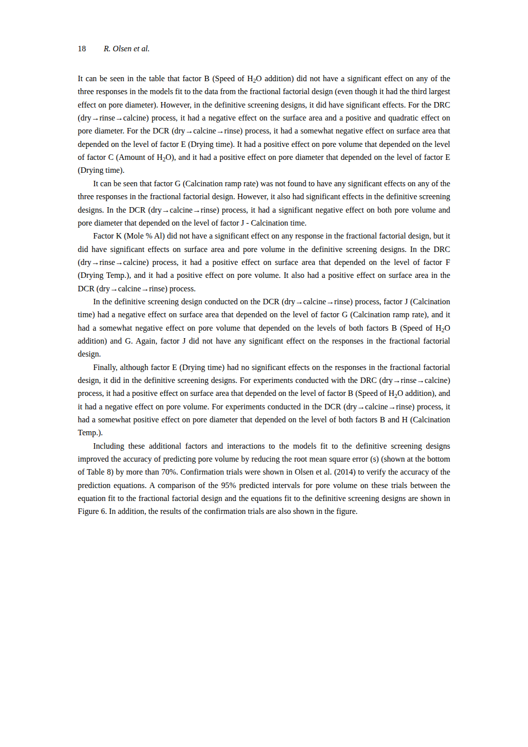18 R. Olsen et al.
It can be seen in the table that factor B (Speed of H2O addition) did not have a significant effect on any of the three responses in the models fit to the data from the fractional factorial design (even though it had the third largest effect on pore diameter). However, in the definitive screening designs, it did have significant effects. For the DRC (dry→rinse→calcine) process, it had a negative effect on the surface area and a positive and quadratic effect on pore diameter. For the DCR (dry→calcine→rinse) process, it had a somewhat negative effect on surface area that depended on the level of factor E (Drying time). It had a positive effect on pore volume that depended on the level of factor C (Amount of H2O), and it had a positive effect on pore diameter that depended on the level of factor E (Drying time).
It can be seen that factor G (Calcination ramp rate) was not found to have any significant effects on any of the three responses in the fractional factorial design. However, it also had significant effects in the definitive screening designs. In the DCR (dry→calcine→rinse) process, it had a significant negative effect on both pore volume and pore diameter that depended on the level of factor J - Calcination time.
Factor K (Mole % Al) did not have a significant effect on any response in the fractional factorial design, but it did have significant effects on surface area and pore volume in the definitive screening designs. In the DRC (dry→rinse→calcine) process, it had a positive effect on surface area that depended on the level of factor F (Drying Temp.), and it had a positive effect on pore volume. It also had a positive effect on surface area in the DCR (dry→calcine→rinse) process.
In the definitive screening design conducted on the DCR (dry→calcine→rinse) process, factor J (Calcination time) had a negative effect on surface area that depended on the level of factor G (Calcination ramp rate), and it had a somewhat negative effect on pore volume that depended on the levels of both factors B (Speed of H2O addition) and G. Again, factor J did not have any significant effect on the responses in the fractional factorial design.
Finally, although factor E (Drying time) had no significant effects on the responses in the fractional factorial design, it did in the definitive screening designs. For experiments conducted with the DRC (dry→rinse→calcine) process, it had a positive effect on surface area that depended on the level of factor B (Speed of H2O addition), and it had a negative effect on pore volume. For experiments conducted in the DCR (dry→calcine→rinse) process, it had a somewhat positive effect on pore diameter that depended on the level of both factors B and H (Calcination Temp.).
Including these additional factors and interactions to the models fit to the definitive screening designs improved the accuracy of predicting pore volume by reducing the root mean square error (s) (shown at the bottom of Table 8) by more than 70%. Confirmation trials were shown in Olsen et al. (2014) to verify the accuracy of the prediction equations. A comparison of the 95% predicted intervals for pore volume on these trials between the equation fit to the fractional factorial design and the equations fit to the definitive screening designs are shown in Figure 6. In addition, the results of the confirmation trials are also shown in the figure.